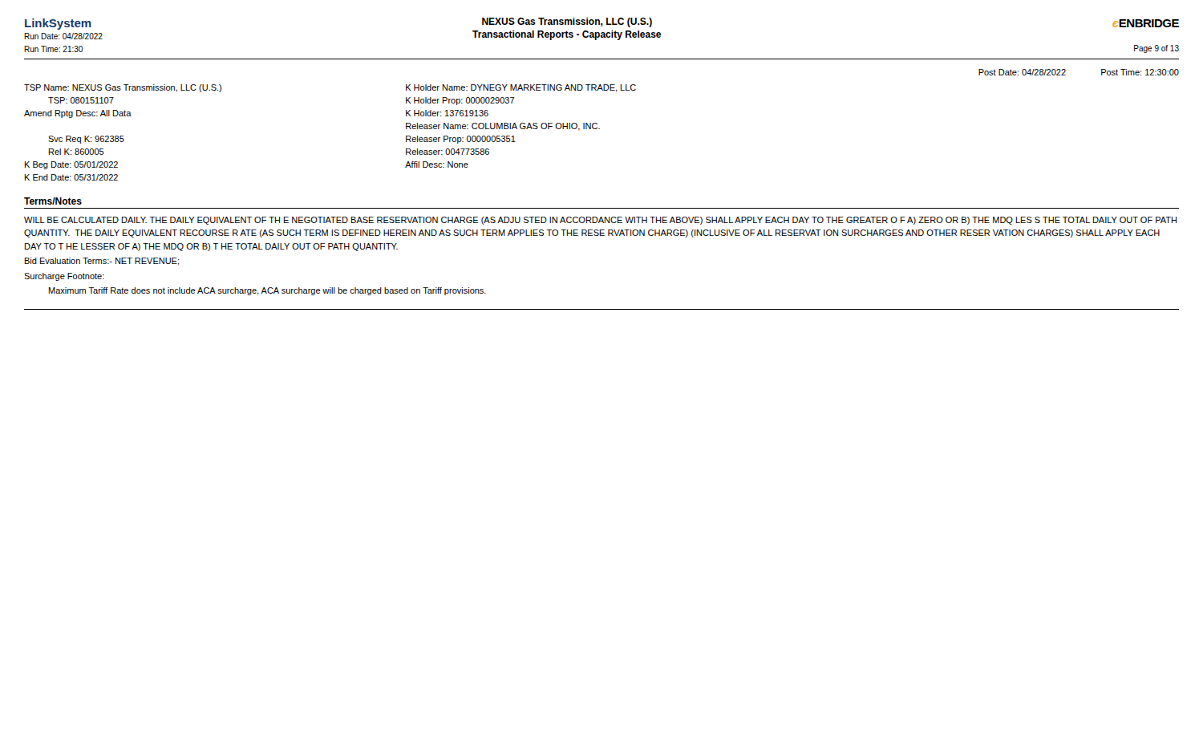Link System
Run Date: 04/28/2022
Run Time: 21:30
NEXUS Gas Transmission, LLC (U.S.)
Transactional Reports - Capacity Release
є ENBRIDGE
Page 9 of 13
Post Date: 04/28/2022 Post Time: 12:30:00
TSP Name: NEXUS Gas Transmission, LLC (U.S.)
TSP: 080151107
Amend Rptg Desc: All Data
Svc Req K: 962385
Rel K: 860005
K Beg Date: 05/01/2022
K End Date: 05/31/2022
K Holder Name: DYNEGY MARKETING AND TRADE, LLC
K Holder Prop: 0000029037
K Holder: 137619136
Releaser Name: COLUMBIA GAS OF OHIO, INC.
Releaser Prop: 0000005351
Releaser: 004773586
Affil Desc: None
Terms/Notes
WILL BE CALCULATED DAILY. THE DAILY EQUIVALENT OF TH E NEGOTIATED BASE RESERVATION CHARGE (AS ADJU STED IN ACCORDANCE WITH THE ABOVE) SHALL APPLY EACH DAY TO THE GREATER O F A) ZERO OR B) THE MDQ LES S THE TOTAL DAILY OUT OF PATH QUANTITY. THE DAILY EQUIVALENT RECOURSE R ATE (AS SUCH TERM IS DEFINED HEREIN AND AS SUCH TERM APPLIES TO THE RESE RVATION CHARGE) (INCLUSIVE OF ALL RESERVAT ION SURCHARGES AND OTHER RESER VATION CHARGES) SHALL APPLY EACH DAY TO T HE LESSER OF A) THE MDQ OR B) T HE TOTAL DAILY OUT OF PATH QUANTITY.
Bid Evaluation Terms:- NET REVENUE;
Surcharge Footnote:
Maximum Tariff Rate does not include ACA surcharge, ACA surcharge will be charged based on Tariff provisions.